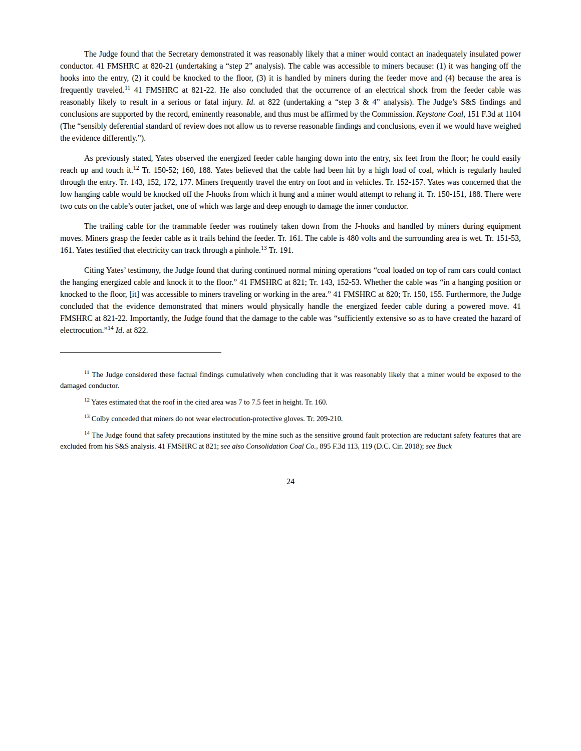The Judge found that the Secretary demonstrated it was reasonably likely that a miner would contact an inadequately insulated power conductor. 41 FMSHRC at 820-21 (undertaking a “step 2” analysis). The cable was accessible to miners because: (1) it was hanging off the hooks into the entry, (2) it could be knocked to the floor, (3) it is handled by miners during the feeder move and (4) because the area is frequently traveled.11 41 FMSHRC at 821-22. He also concluded that the occurrence of an electrical shock from the feeder cable was reasonably likely to result in a serious or fatal injury. Id. at 822 (undertaking a “step 3 & 4” analysis). The Judge’s S&S findings and conclusions are supported by the record, eminently reasonable, and thus must be affirmed by the Commission. Keystone Coal, 151 F.3d at 1104 (The “sensibly deferential standard of review does not allow us to reverse reasonable findings and conclusions, even if we would have weighed the evidence differently.”).
As previously stated, Yates observed the energized feeder cable hanging down into the entry, six feet from the floor; he could easily reach up and touch it.12 Tr. 150-52; 160, 188. Yates believed that the cable had been hit by a high load of coal, which is regularly hauled through the entry. Tr. 143, 152, 172, 177. Miners frequently travel the entry on foot and in vehicles. Tr. 152-157. Yates was concerned that the low hanging cable would be knocked off the J-hooks from which it hung and a miner would attempt to rehang it. Tr. 150-151, 188. There were two cuts on the cable’s outer jacket, one of which was large and deep enough to damage the inner conductor.
The trailing cable for the trammable feeder was routinely taken down from the J-hooks and handled by miners during equipment moves. Miners grasp the feeder cable as it trails behind the feeder. Tr. 161. The cable is 480 volts and the surrounding area is wet. Tr. 151-53, 161. Yates testified that electricity can track through a pinhole.13 Tr. 191.
Citing Yates’ testimony, the Judge found that during continued normal mining operations “coal loaded on top of ram cars could contact the hanging energized cable and knock it to the floor.” 41 FMSHRC at 821; Tr. 143, 152-53. Whether the cable was “in a hanging position or knocked to the floor, [it] was accessible to miners traveling or working in the area.” 41 FMSHRC at 820; Tr. 150, 155. Furthermore, the Judge concluded that the evidence demonstrated that miners would physically handle the energized feeder cable during a powered move. 41 FMSHRC at 821-22. Importantly, the Judge found that the damage to the cable was “sufficiently extensive so as to have created the hazard of electrocution.”14 Id. at 822.
11 The Judge considered these factual findings cumulatively when concluding that it was reasonably likely that a miner would be exposed to the damaged conductor.
12 Yates estimated that the roof in the cited area was 7 to 7.5 feet in height. Tr. 160.
13 Colby conceded that miners do not wear electrocution-protective gloves. Tr. 209-210.
14 The Judge found that safety precautions instituted by the mine such as the sensitive ground fault protection are reductant safety features that are excluded from his S&S analysis. 41 FMSHRC at 821; see also Consolidation Coal Co., 895 F.3d 113, 119 (D.C. Cir. 2018); see Buck
24